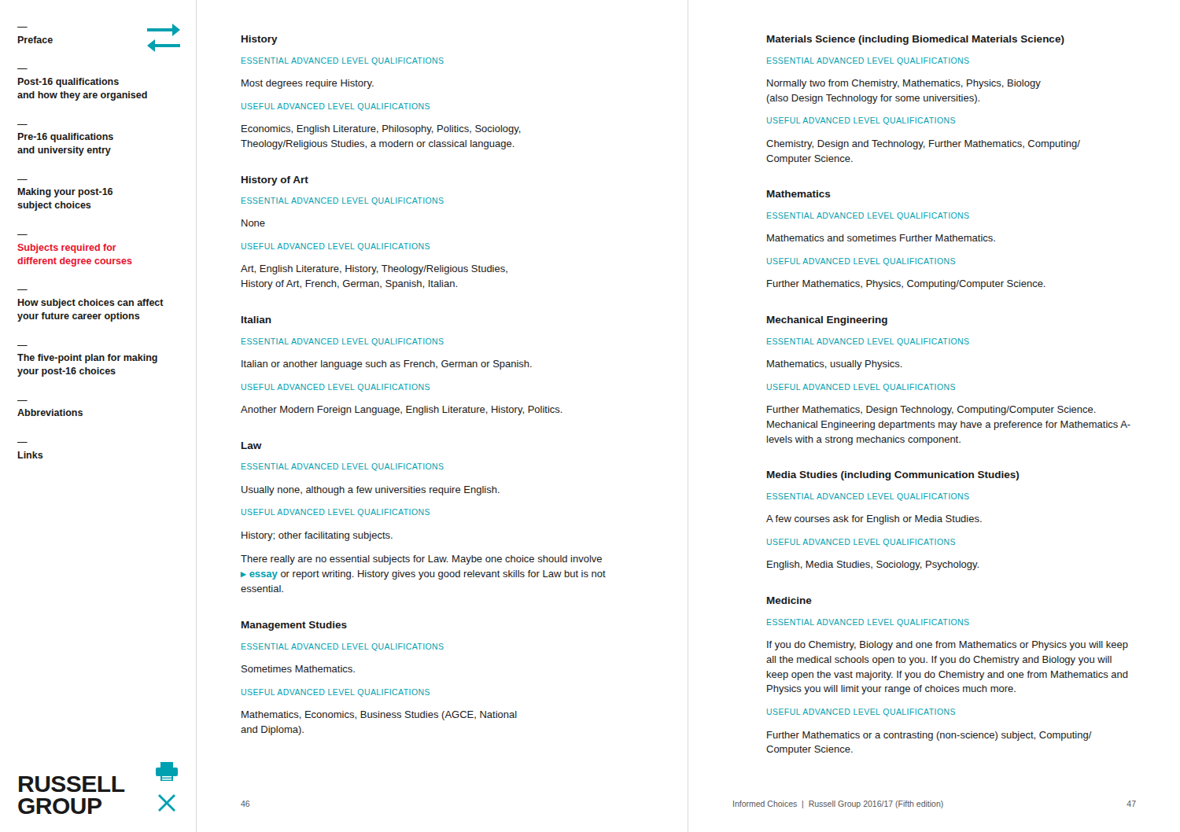Preface
Post-16 qualifications
and how they are organised
Pre-16 qualifications
and university entry
Making your post-16
subject choices
Subjects required for
different degree courses
How subject choices can affect
your future career options
The five-point plan for making
your post-16 choices
Abbreviations
Links
Russell Group
History
Essential advanced level qualifications
Most degrees require History.
Useful advanced level qualifications
Economics, English Literature, Philosophy, Politics, Sociology,
Theology/Religious Studies, a modern or classical language.
History of Art
Essential advanced level qualifications
None
Useful advanced level qualifications
Art, English Literature, History, Theology/Religious Studies,
History of Art, French, German, Spanish, Italian.
Italian
Essential advanced level qualifications
Italian or another language such as French, German or Spanish.
Useful advanced level qualifications
Another Modern Foreign Language, English Literature, History, Politics.
Law
Essential advanced level qualifications
Usually none, although a few universities require English.
Useful advanced level qualifications
History; other facilitating subjects.
There really are no essential subjects for Law. Maybe one choice should involve ▸ essay or report writing. History gives you good relevant skills for Law but is not essential.
Management Studies
Essential advanced level qualifications
Sometimes Mathematics.
Useful advanced level qualifications
Mathematics, Economics, Business Studies (AGCE, National
and Diploma).
46
Materials Science (including Biomedical Materials Science)
Essential advanced level qualifications
Normally two from Chemistry, Mathematics, Physics, Biology
(also Design Technology for some universities).
Useful advanced level qualifications
Chemistry, Design and Technology, Further Mathematics, Computing/
Computer Science.
Mathematics
Essential advanced level qualifications
Mathematics and sometimes Further Mathematics.
Useful advanced level qualifications
Further Mathematics, Physics, Computing/Computer Science.
Mechanical Engineering
Essential advanced level qualifications
Mathematics, usually Physics.
Useful advanced level qualifications
Further Mathematics, Design Technology, Computing/Computer Science. Mechanical Engineering departments may have a preference for Mathematics A-levels with a strong mechanics component.
Media Studies (including Communication Studies)
Essential advanced level qualifications
A few courses ask for English or Media Studies.
Useful advanced level qualifications
English, Media Studies, Sociology, Psychology.
Medicine
Essential advanced level qualifications
If you do Chemistry, Biology and one from Mathematics or Physics you will keep all the medical schools open to you. If you do Chemistry and Biology you will keep open the vast majority. If you do Chemistry and one from Mathematics and Physics you will limit your range of choices much more.
Useful advanced level qualifications
Further Mathematics or a contrasting (non-science) subject, Computing/
Computer Science.
Informed Choices | Russell Group 2016/17 (Fifth edition) 47